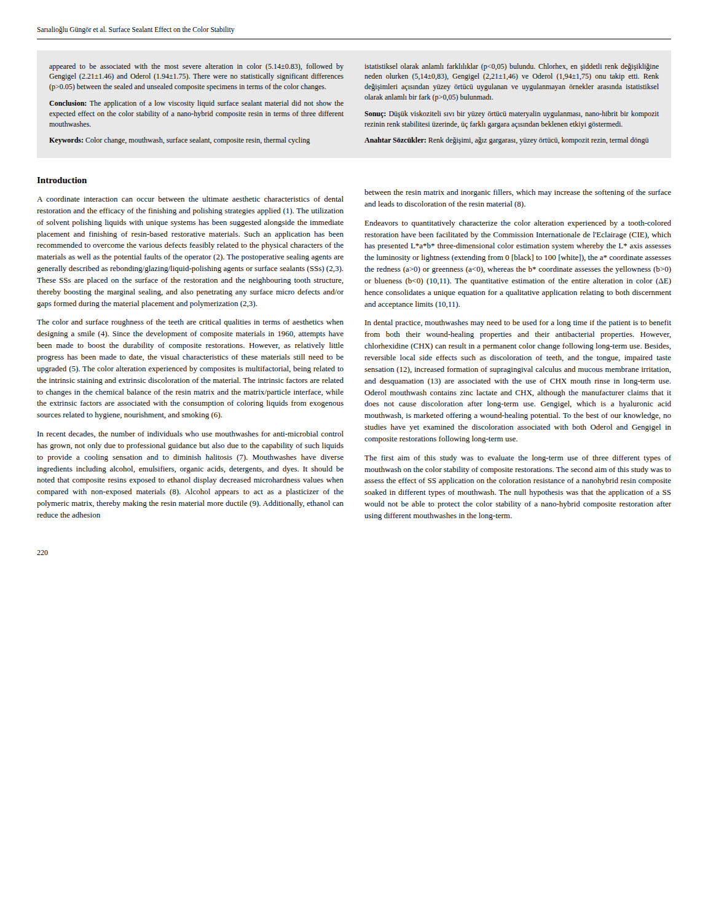Sarıalioğlu Güngör et al. Surface Sealant Effect on the Color Stability
appeared to be associated with the most severe alteration in color (5.14±0.83), followed by Gengigel (2.21±1.46) and Oderol (1.94±1.75). There were no statistically significant differences (p>0.05) between the sealed and unsealed composite specimens in terms of the color changes.
Conclusion: The application of a low viscosity liquid surface sealant material did not show the expected effect on the color stability of a nano-hybrid composite resin in terms of three different mouthwashes.
Keywords: Color change, mouthwash, surface sealant, composite resin, thermal cycling
istatistiksel olarak anlamlı farklılıklar (p<0,05) bulundu. Chlorhex, en şiddetli renk değişikliğine neden olurken (5,14±0,83), Gengigel (2,21±1,46) ve Oderol (1,94±1,75) onu takip etti. Renk değişimleri açısından yüzey örtücü uygulanan ve uygulanmayan örnekler arasında istatistiksel olarak anlamlı bir fark (p>0,05) bulunmadı.
Sonuç: Düşük viskoziteli sıvı bir yüzey örtücü materyalin uygulanması, nano-hibrit bir kompozit rezinin renk stabilitesi üzerinde, üç farklı gargara açısından beklenen etkiyi göstermedi.
Anahtar Sözcükler: Renk değişimi, ağız gargarası, yüzey örtücü, kompozit rezin, termal döngü
Introduction
A coordinate interaction can occur between the ultimate aesthetic characteristics of dental restoration and the efficacy of the finishing and polishing strategies applied (1). The utilization of solvent polishing liquids with unique systems has been suggested alongside the immediate placement and finishing of resin-based restorative materials. Such an application has been recommended to overcome the various defects feasibly related to the physical characters of the materials as well as the potential faults of the operator (2). The postoperative sealing agents are generally described as rebonding/glazing/liquid-polishing agents or surface sealants (SSs) (2,3). These SSs are placed on the surface of the restoration and the neighbouring tooth structure, thereby boosting the marginal sealing, and also penetrating any surface micro defects and/or gaps formed during the material placement and polymerization (2,3).
The color and surface roughness of the teeth are critical qualities in terms of aesthetics when designing a smile (4). Since the development of composite materials in 1960, attempts have been made to boost the durability of composite restorations. However, as relatively little progress has been made to date, the visual characteristics of these materials still need to be upgraded (5). The color alteration experienced by composites is multifactorial, being related to the intrinsic staining and extrinsic discoloration of the material. The intrinsic factors are related to changes in the chemical balance of the resin matrix and the matrix/particle interface, while the extrinsic factors are associated with the consumption of coloring liquids from exogenous sources related to hygiene, nourishment, and smoking (6).
In recent decades, the number of individuals who use mouthwashes for anti-microbial control has grown, not only due to professional guidance but also due to the capability of such liquids to provide a cooling sensation and to diminish halitosis (7). Mouthwashes have diverse ingredients including alcohol, emulsifiers, organic acids, detergents, and dyes. It should be noted that composite resins exposed to ethanol display decreased microhardness values when compared with non-exposed materials (8). Alcohol appears to act as a plasticizer of the polymeric matrix, thereby making the resin material more ductile (9). Additionally, ethanol can reduce the adhesion
between the resin matrix and inorganic fillers, which may increase the softening of the surface and leads to discoloration of the resin material (8).
Endeavors to quantitatively characterize the color alteration experienced by a tooth-colored restoration have been facilitated by the Commission Internationale de l'Eclairage (CIE), which has presented L*a*b* three-dimensional color estimation system whereby the L* axis assesses the luminosity or lightness (extending from 0 [black] to 100 [white]), the a* coordinate assesses the redness (a>0) or greenness (a<0), whereas the b* coordinate assesses the yellowness (b>0) or blueness (b<0) (10,11). The quantitative estimation of the entire alteration in color (ΔE) hence consolidates a unique equation for a qualitative application relating to both discernment and acceptance limits (10,11).
In dental practice, mouthwashes may need to be used for a long time if the patient is to benefit from both their wound-healing properties and their antibacterial properties. However, chlorhexidine (CHX) can result in a permanent color change following long-term use. Besides, reversible local side effects such as discoloration of teeth, and the tongue, impaired taste sensation (12), increased formation of supragingival calculus and mucous membrane irritation, and desquamation (13) are associated with the use of CHX mouth rinse in long-term use. Oderol mouthwash contains zinc lactate and CHX, although the manufacturer claims that it does not cause discoloration after long-term use. Gengigel, which is a hyaluronic acid mouthwash, is marketed offering a wound-healing potential. To the best of our knowledge, no studies have yet examined the discoloration associated with both Oderol and Gengigel in composite restorations following long-term use.
The first aim of this study was to evaluate the long-term use of three different types of mouthwash on the color stability of composite restorations. The second aim of this study was to assess the effect of SS application on the coloration resistance of a nanohybrid resin composite soaked in different types of mouthwash. The null hypothesis was that the application of a SS would not be able to protect the color stability of a nano-hybrid composite restoration after using different mouthwashes in the long-term.
220